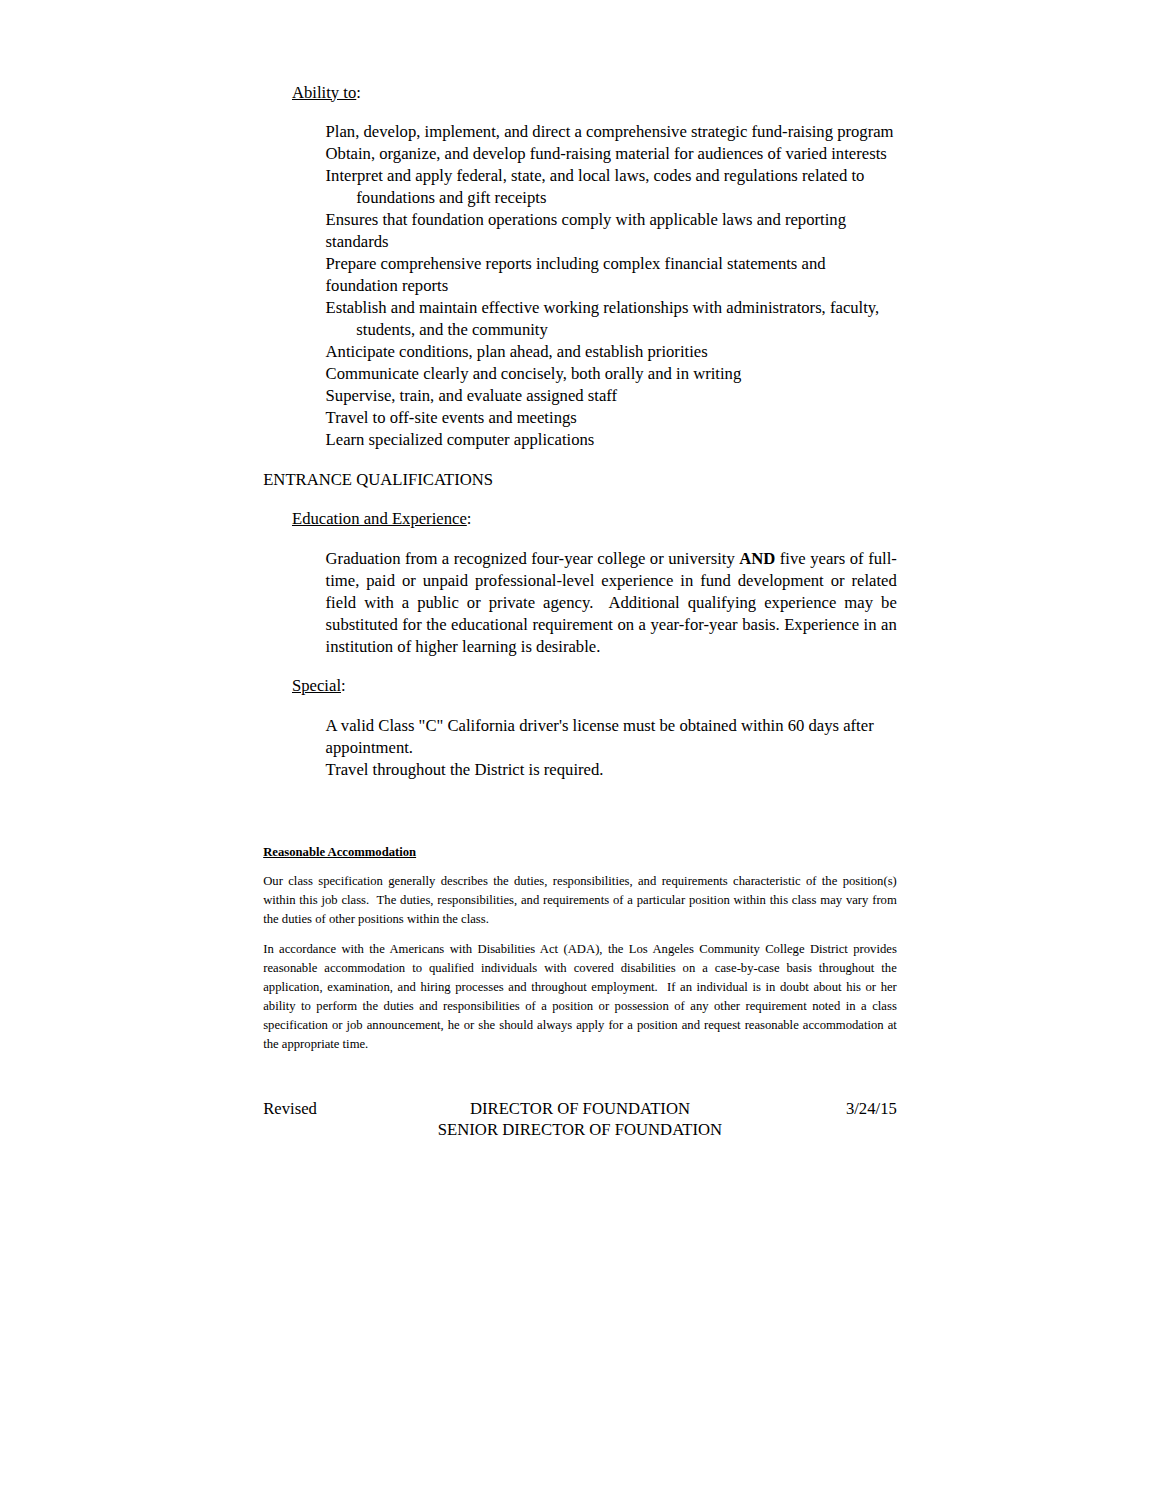Ability to:
Plan, develop, implement, and direct a comprehensive strategic fund-raising program
Obtain, organize, and develop fund-raising material for audiences of varied interests
Interpret and apply federal, state, and local laws, codes and regulations related to foundations and gift receipts
Ensures that foundation operations comply with applicable laws and reporting standards
Prepare comprehensive reports including complex financial statements and foundation reports
Establish and maintain effective working relationships with administrators, faculty, students, and the community
Anticipate conditions, plan ahead, and establish priorities
Communicate clearly and concisely, both orally and in writing
Supervise, train, and evaluate assigned staff
Travel to off-site events and meetings
Learn specialized computer applications
ENTRANCE QUALIFICATIONS
Education and Experience:
Graduation from a recognized four-year college or university AND five years of full-time, paid or unpaid professional-level experience in fund development or related field with a public or private agency. Additional qualifying experience may be substituted for the educational requirement on a year-for-year basis. Experience in an institution of higher learning is desirable.
Special:
A valid Class "C" California driver's license must be obtained within 60 days after appointment.
Travel throughout the District is required.
Reasonable Accommodation
Our class specification generally describes the duties, responsibilities, and requirements characteristic of the position(s) within this job class. The duties, responsibilities, and requirements of a particular position within this class may vary from the duties of other positions within the class.
In accordance with the Americans with Disabilities Act (ADA), the Los Angeles Community College District provides reasonable accommodation to qualified individuals with covered disabilities on a case-by-case basis throughout the application, examination, and hiring processes and throughout employment. If an individual is in doubt about his or her ability to perform the duties and responsibilities of a position or possession of any other requirement noted in a class specification or job announcement, he or she should always apply for a position and request reasonable accommodation at the appropriate time.
Revised
3/24/15
DIRECTOR OF FOUNDATION
SENIOR DIRECTOR OF FOUNDATION